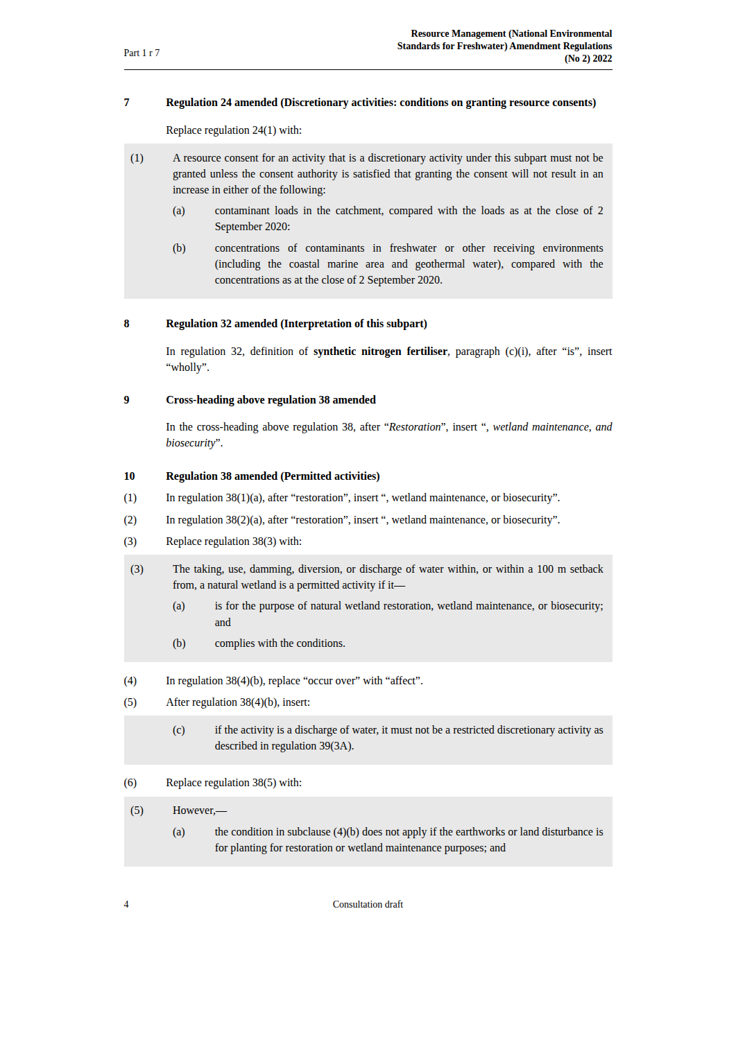Part 1 r 7
Resource Management (National Environmental
Standards for Freshwater) Amendment Regulations
(No 2) 2022
7 Regulation 24 amended (Discretionary activities: conditions on granting resource consents)
Replace regulation 24(1) with:
(1) A resource consent for an activity that is a discretionary activity under this subpart must not be granted unless the consent authority is satisfied that granting the consent will not result in an increase in either of the following:
(a) contaminant loads in the catchment, compared with the loads as at the close of 2 September 2020:
(b) concentrations of contaminants in freshwater or other receiving environments (including the coastal marine area and geothermal water), compared with the concentrations as at the close of 2 September 2020.
8 Regulation 32 amended (Interpretation of this subpart)
In regulation 32, definition of synthetic nitrogen fertiliser, paragraph (c)(i), after “is”, insert “wholly”.
9 Cross-heading above regulation 38 amended
In the cross-heading above regulation 38, after “Restoration”, insert “, wetland maintenance, and biosecurity”.
10 Regulation 38 amended (Permitted activities)
(1) In regulation 38(1)(a), after “restoration”, insert “, wetland maintenance, or biosecurity”.
(2) In regulation 38(2)(a), after “restoration”, insert “, wetland maintenance, or biosecurity”.
(3) Replace regulation 38(3) with:
(3) The taking, use, damming, diversion, or discharge of water within, or within a 100 m setback from, a natural wetland is a permitted activity if it—
(a) is for the purpose of natural wetland restoration, wetland maintenance, or biosecurity; and
(b) complies with the conditions.
(4) In regulation 38(4)(b), replace “occur over” with “affect”.
(5) After regulation 38(4)(b), insert:
(c) if the activity is a discharge of water, it must not be a restricted discretionary activity as described in regulation 39(3A).
(6) Replace regulation 38(5) with:
(5) However,—
(a) the condition in subclause (4)(b) does not apply if the earthworks or land disturbance is for planting for restoration or wetland maintenance purposes; and
4
Consultation draft